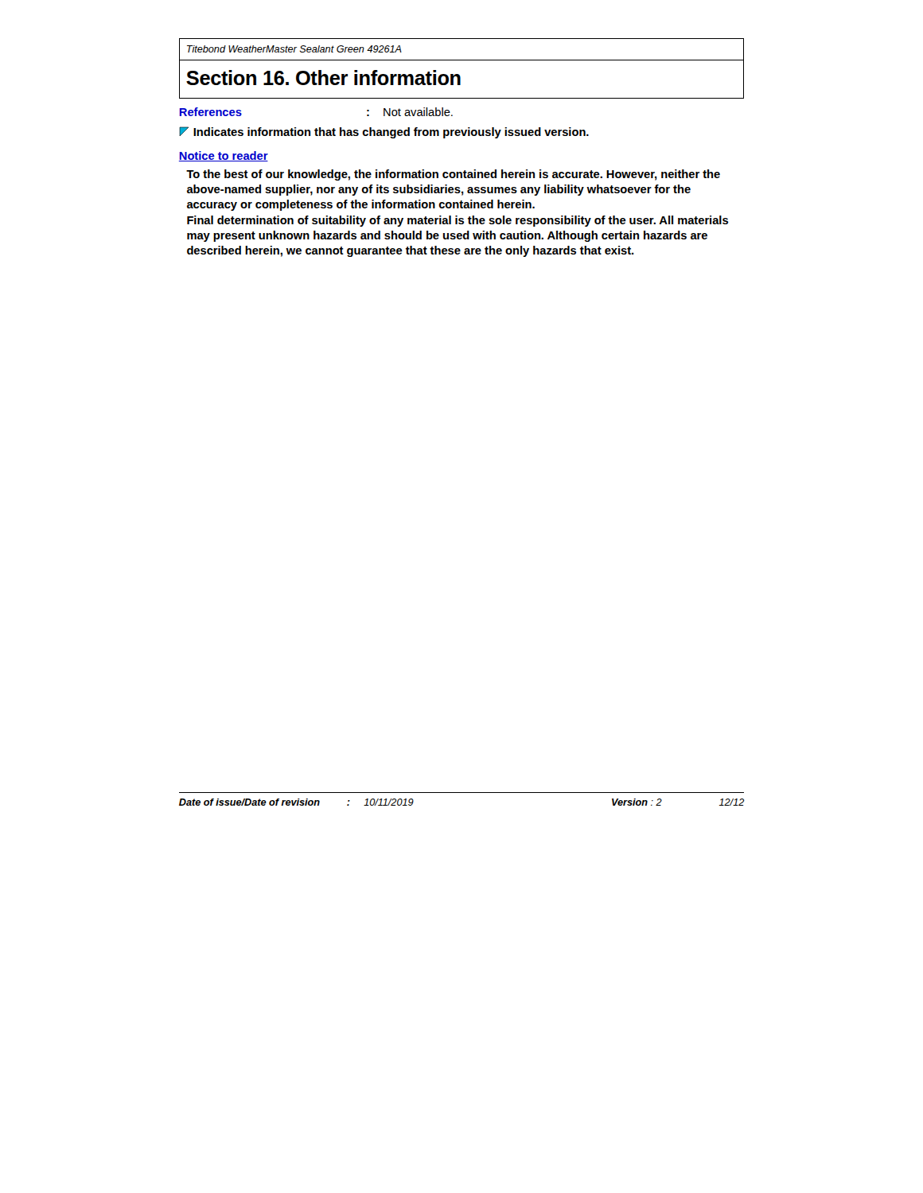Titebond WeatherMaster Sealant Green 49261A
Section 16. Other information
References
:
Not available.
Indicates information that has changed from previously issued version.
Notice to reader
To the best of our knowledge, the information contained herein is accurate. However, neither the above-named supplier, nor any of its subsidiaries, assumes any liability whatsoever for the accuracy or completeness of the information contained herein.
Final determination of suitability of any material is the sole responsibility of the user. All materials may present unknown hazards and should be used with caution. Although certain hazards are described herein, we cannot guarantee that these are the only hazards that exist.
Date of issue/Date of revision : 10/11/2019
Version : 2
12/12